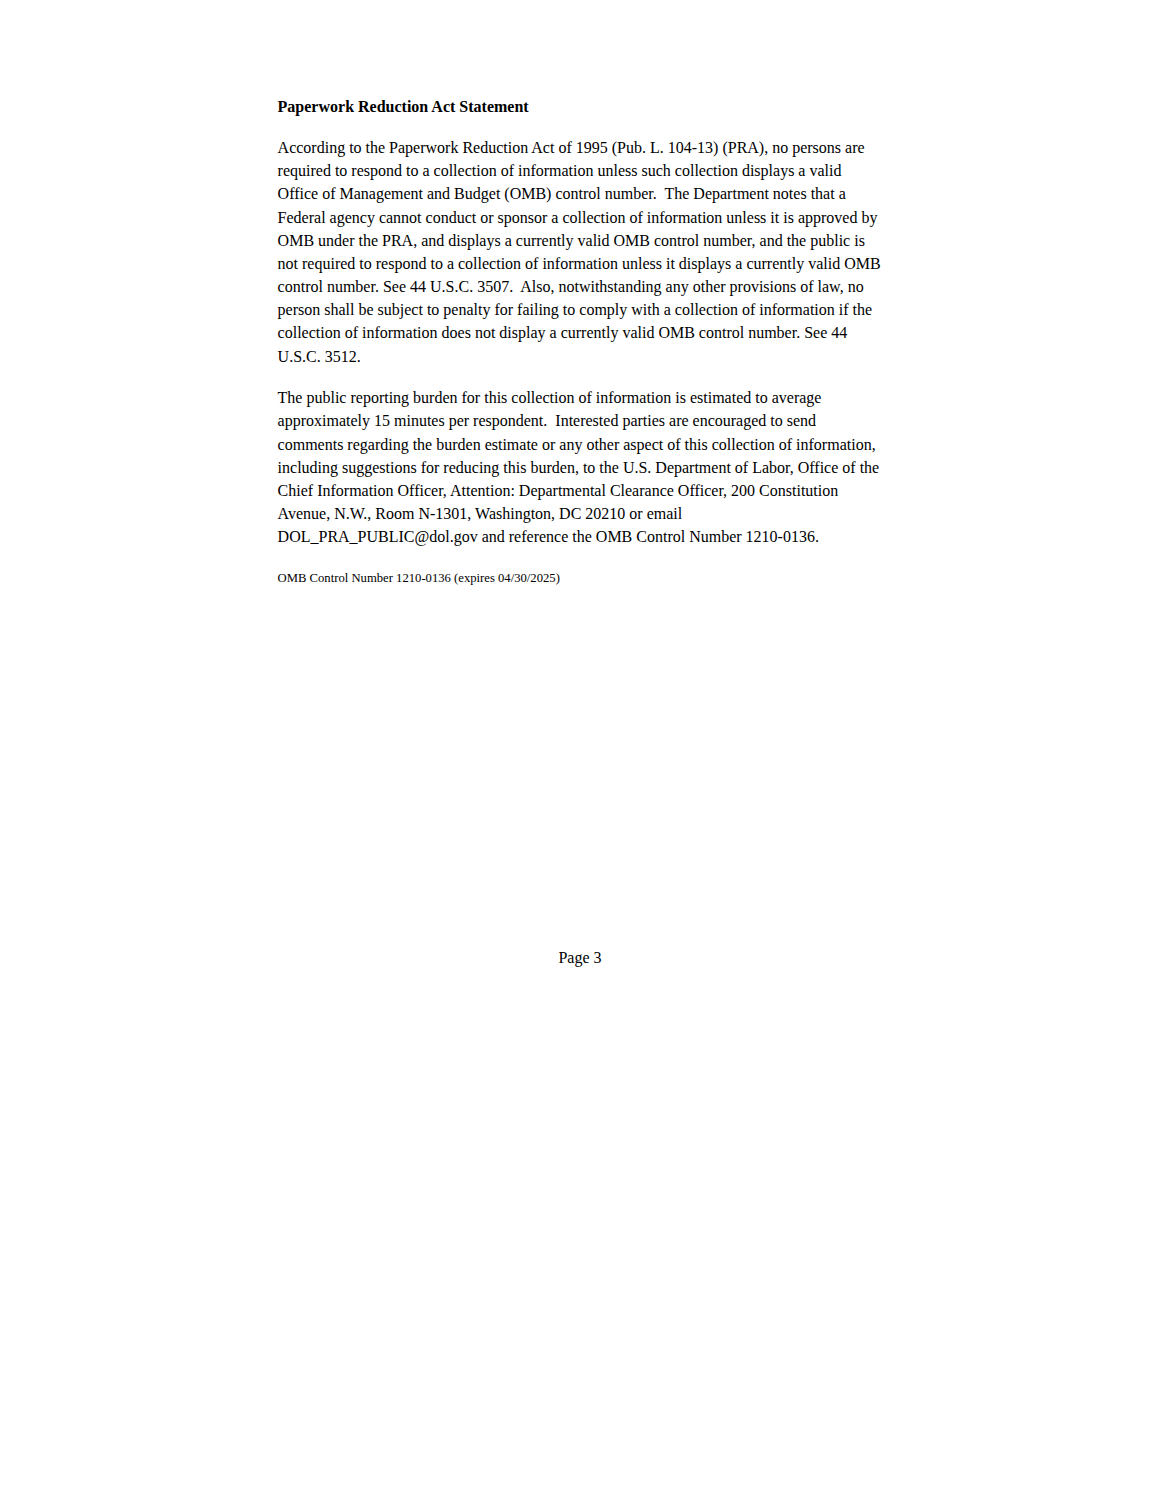Paperwork Reduction Act Statement
According to the Paperwork Reduction Act of 1995 (Pub. L. 104-13) (PRA), no persons are required to respond to a collection of information unless such collection displays a valid Office of Management and Budget (OMB) control number. The Department notes that a Federal agency cannot conduct or sponsor a collection of information unless it is approved by OMB under the PRA, and displays a currently valid OMB control number, and the public is not required to respond to a collection of information unless it displays a currently valid OMB control number. See 44 U.S.C. 3507. Also, notwithstanding any other provisions of law, no person shall be subject to penalty for failing to comply with a collection of information if the collection of information does not display a currently valid OMB control number. See 44 U.S.C. 3512.
The public reporting burden for this collection of information is estimated to average approximately 15 minutes per respondent. Interested parties are encouraged to send comments regarding the burden estimate or any other aspect of this collection of information, including suggestions for reducing this burden, to the U.S. Department of Labor, Office of the Chief Information Officer, Attention: Departmental Clearance Officer, 200 Constitution Avenue, N.W., Room N-1301, Washington, DC 20210 or email DOL_PRA_PUBLIC@dol.gov and reference the OMB Control Number 1210-0136.
OMB Control Number 1210-0136 (expires 04/30/2025)
Page 3